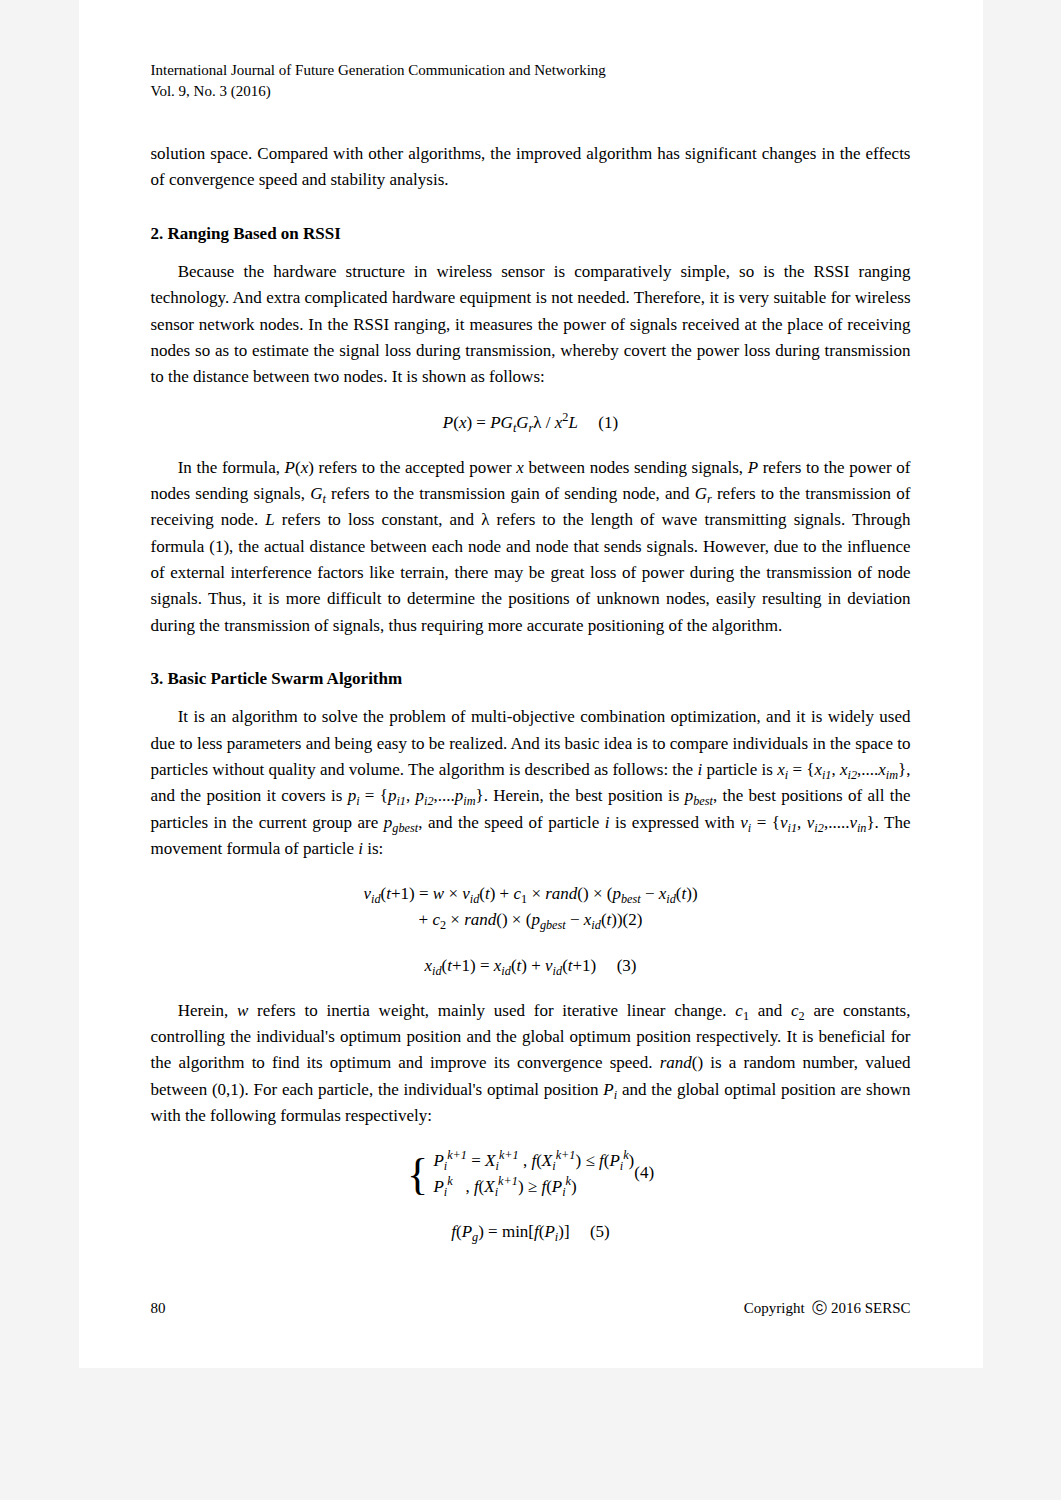International Journal of Future Generation Communication and Networking
Vol. 9, No. 3 (2016)
solution space. Compared with other algorithms, the improved algorithm has significant changes in the effects of convergence speed and stability analysis.
2. Ranging Based on RSSI
Because the hardware structure in wireless sensor is comparatively simple, so is the RSSI ranging technology. And extra complicated hardware equipment is not needed. Therefore, it is very suitable for wireless sensor network nodes. In the RSSI ranging, it measures the power of signals received at the place of receiving nodes so as to estimate the signal loss during transmission, whereby covert the power loss during transmission to the distance between two nodes. It is shown as follows:
P(x) = PGtGrλ / x2L(1)
In the formula, P(x) refers to the accepted power x between nodes sending signals, P refers to the power of nodes sending signals, Gt refers to the transmission gain of sending node, and Gr refers to the transmission of receiving node. L refers to loss constant, and λ refers to the length of wave transmitting signals. Through formula (1), the actual distance between each node and node that sends signals. However, due to the influence of external interference factors like terrain, there may be great loss of power during the transmission of node signals. Thus, it is more difficult to determine the positions of unknown nodes, easily resulting in deviation during the transmission of signals, thus requiring more accurate positioning of the algorithm.
3. Basic Particle Swarm Algorithm
It is an algorithm to solve the problem of multi-objective combination optimization, and it is widely used due to less parameters and being easy to be realized. And its basic idea is to compare individuals in the space to particles without quality and volume. The algorithm is described as follows: the i particle is xi = {xi1, xi2,....xim}, and the position it covers is pi = {pi1, pi2,....pim}. Herein, the best position is pbest, the best positions of all the particles in the current group are pgbest, and the speed of particle i is expressed with vi = {vi1, vi2,.....vin}. The movement formula of particle i is:
vid(t+1) = w × vid(t) + c1 × rand() × (pbest − xid(t)) + c2 × rand() × (pgbest − xid(t))(2)
xid(t+1) = xid(t) + vid(t+1)(3)
Herein, w refers to inertia weight, mainly used for iterative linear change. c1 and c2 are constants, controlling the individual's optimum position and the global optimum position respectively. It is beneficial for the algorithm to find its optimum and improve its convergence speed. rand() is a random number, valued between (0,1). For each particle, the individual's optimal position Pi and the global optimal position are shown with the following formulas respectively:
{ Pik+1 = Xik+1 , f(Xik+1) ≤ f(Pik) Pik , f(Xik+1) ≥ f(Pik) (4)
f(Pg) = min[f(Pi)](5)
80 Copyright ⓒ 2016 SERSC